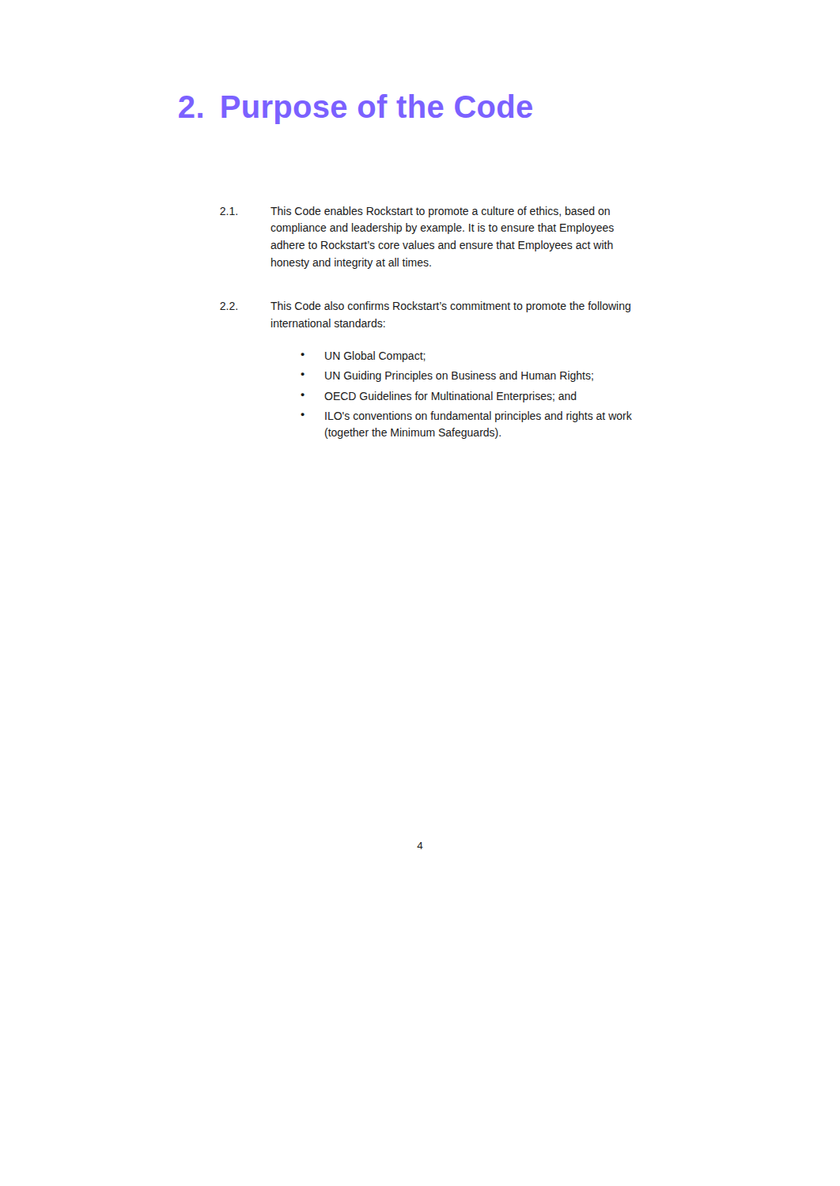2. Purpose of the Code
2.1.
This Code enables Rockstart to promote a culture of ethics, based on compliance and leadership by example. It is to ensure that Employees adhere to Rockstart’s core values and ensure that Employees act with honesty and integrity at all times.
2.2.
This Code also confirms Rockstart’s commitment to promote the following international standards:
UN Global Compact;
UN Guiding Principles on Business and Human Rights;
OECD Guidelines for Multinational Enterprises; and
ILO's conventions on fundamental principles and rights at work (together the Minimum Safeguards).
4